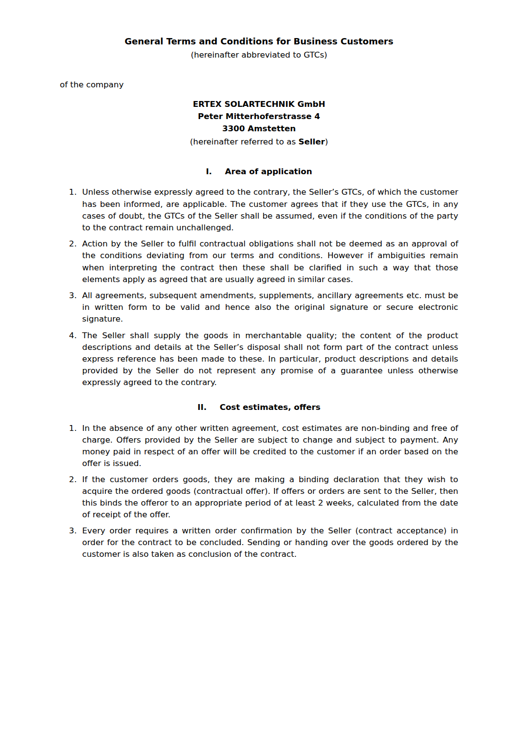General Terms and Conditions for Business Customers
(hereinafter abbreviated to GTCs)
of the company
ERTEX SOLARTECHNIK GmbH
Peter Mitterhoferstrasse 4
3300 Amstetten
(hereinafter referred to as Seller)
I. Area of application
Unless otherwise expressly agreed to the contrary, the Seller’s GTCs, of which the customer has been informed, are applicable. The customer agrees that if they use the GTCs, in any cases of doubt, the GTCs of the Seller shall be assumed, even if the conditions of the party to the contract remain unchallenged.
Action by the Seller to fulfil contractual obligations shall not be deemed as an approval of the conditions deviating from our terms and conditions. However if ambiguities remain when interpreting the contract then these shall be clarified in such a way that those elements apply as agreed that are usually agreed in similar cases.
All agreements, subsequent amendments, supplements, ancillary agreements etc. must be in written form to be valid and hence also the original signature or secure electronic signature.
The Seller shall supply the goods in merchantable quality; the content of the product descriptions and details at the Seller’s disposal shall not form part of the contract unless express reference has been made to these. In particular, product descriptions and details provided by the Seller do not represent any promise of a guarantee unless otherwise expressly agreed to the contrary.
II. Cost estimates, offers
In the absence of any other written agreement, cost estimates are non-binding and free of charge. Offers provided by the Seller are subject to change and subject to payment. Any money paid in respect of an offer will be credited to the customer if an order based on the offer is issued.
If the customer orders goods, they are making a binding declaration that they wish to acquire the ordered goods (contractual offer). If offers or orders are sent to the Seller, then this binds the offeror to an appropriate period of at least 2 weeks, calculated from the date of receipt of the offer.
Every order requires a written order confirmation by the Seller (contract acceptance) in order for the contract to be concluded. Sending or handing over the goods ordered by the customer is also taken as conclusion of the contract.